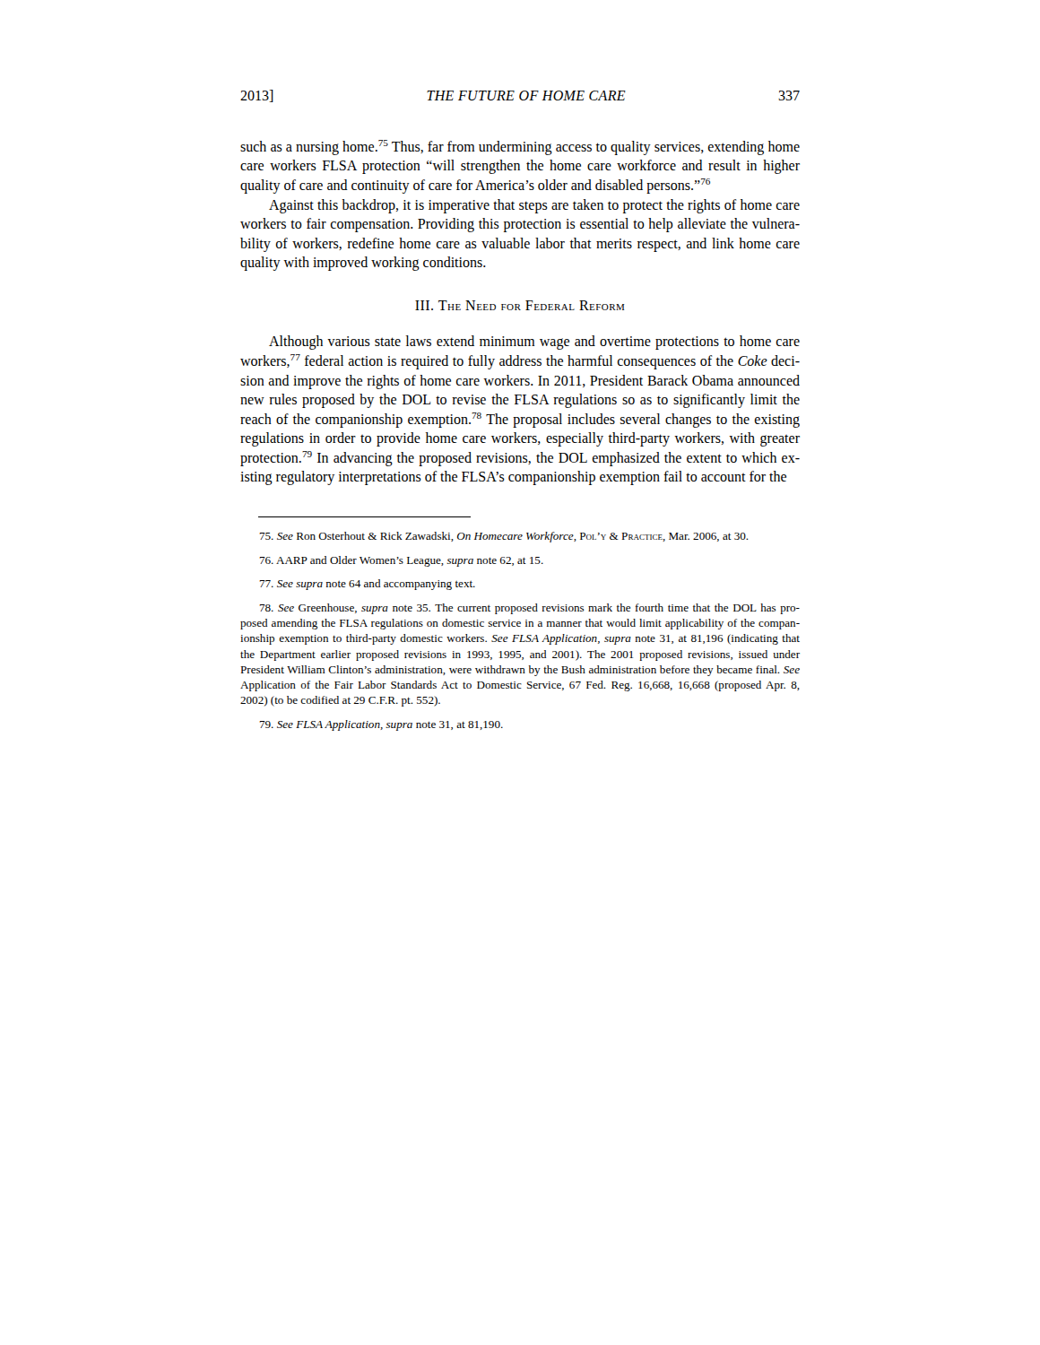2013] THE FUTURE OF HOME CARE 337
such as a nursing home.75 Thus, far from undermining access to quality services, extending home care workers FLSA protection “will strengthen the home care workforce and result in higher quality of care and continuity of care for America’s older and disabled persons.”76
Against this backdrop, it is imperative that steps are taken to protect the rights of home care workers to fair compensation. Providing this protection is essential to help alleviate the vulnerability of workers, redefine home care as valuable labor that merits respect, and link home care quality with improved working conditions.
III. The Need for Federal Reform
Although various state laws extend minimum wage and overtime protections to home care workers,77 federal action is required to fully address the harmful consequences of the Coke decision and improve the rights of home care workers. In 2011, President Barack Obama announced new rules proposed by the DOL to revise the FLSA regulations so as to significantly limit the reach of the companionship exemption.78 The proposal includes several changes to the existing regulations in order to provide home care workers, especially third-party workers, with greater protection.79 In advancing the proposed revisions, the DOL emphasized the extent to which existing regulatory interpretations of the FLSA’s companionship exemption fail to account for the
75. See Ron Osterhout & Rick Zawadski, On Homecare Workforce, Pol’y & Practice, Mar. 2006, at 30.
76. AARP and Older Women’s League, supra note 62, at 15.
77. See supra note 64 and accompanying text.
78. See Greenhouse, supra note 35. The current proposed revisions mark the fourth time that the DOL has proposed amending the FLSA regulations on domestic service in a manner that would limit applicability of the companionship exemption to third-party domestic workers. See FLSA Application, supra note 31, at 81,196 (indicating that the Department earlier proposed revisions in 1993, 1995, and 2001). The 2001 proposed revisions, issued under President William Clinton’s administration, were withdrawn by the Bush administration before they became final. See Application of the Fair Labor Standards Act to Domestic Service, 67 Fed. Reg. 16,668, 16,668 (proposed Apr. 8, 2002) (to be codified at 29 C.F.R. pt. 552).
79. See FLSA Application, supra note 31, at 81,190.